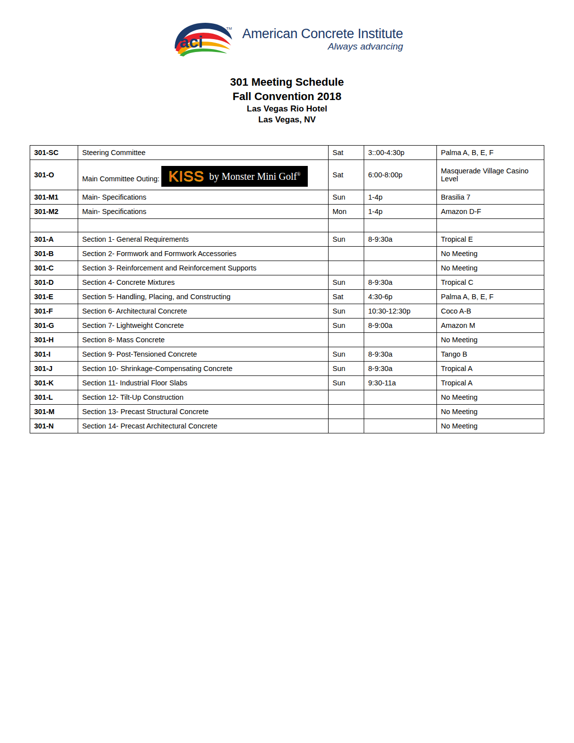aci TM
American Concrete Institute
Always advancing
301 Meeting ScheduleFall Convention 2018
Las Vegas Rio Hotel
Las Vegas, NV
| 301-SC | Steering Committee | Sat | 3::00-4:30p | Palma A, B, E, F |
| 301-O | Main Committee Outing: KISS by Monster Mini Golf ® | Sat | 6:00-8:00p | Masquerade Village Casino Level |
| 301-M1 | Main- Specifications | Sun | 1-4p | Brasilia 7 |
| 301-M2 | Main- Specifications | Mon | 1-4p | Amazon D-F |
| 301-A | Section 1- General Requirements | Sun | 8-9:30a | Tropical E |
| 301-B | Section 2- Formwork and Formwork Accessories | | | No Meeting |
| 301-C | Section 3- Reinforcement and Reinforcement Supports | | | No Meeting |
| 301-D | Section 4- Concrete Mixtures | Sun | 8-9:30a | Tropical C |
| 301-E | Section 5- Handling, Placing, and Constructing | Sat | 4:30-6p | Palma A, B, E, F |
| 301-F | Section 6- Architectural Concrete | Sun | 10:30-12:30p | Coco A-B |
| 301-G | Section 7- Lightweight Concrete | Sun | 8-9:00a | Amazon M |
| 301-H | Section 8- Mass Concrete | | | No Meeting |
| 301-I | Section 9- Post-Tensioned Concrete | Sun | 8-9:30a | Tango B |
| 301-J | Section 10- Shrinkage-Compensating Concrete | Sun | 8-9:30a | Tropical A |
| 301-K | Section 11- Industrial Floor Slabs | Sun | 9:30-11a | Tropical A |
| 301-L | Section 12- Tilt-Up Construction | | | No Meeting |
| 301-M | Section 13- Precast Structural Concrete | | | No Meeting |
| 301-N | Section 14- Precast Architectural Concrete | | | No Meeting |